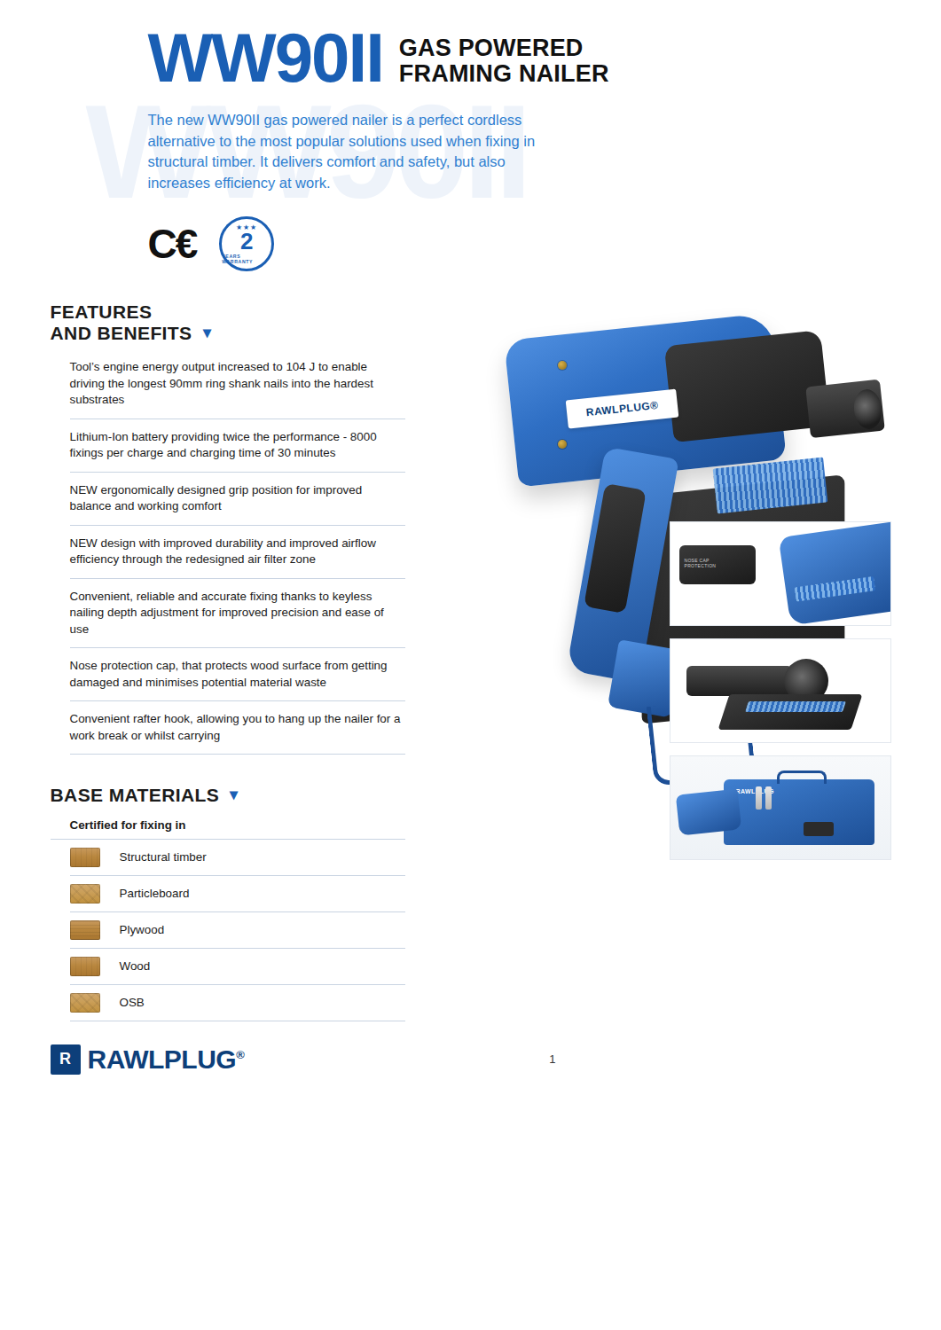WW90II
WW90II
Gas Powered
Framing Nailer
The new WW90II gas powered nailer is a perfect cordless alternative to the most popular solutions used when fixing in structural timber. It delivers comfort and safety, but also increases efficiency at work.
C€
★★★
2
Years Warranty
Features
and Benefits ▾
Tool’s engine energy output increased to 104 J to enable driving the longest 90mm ring shank nails into the hardest substrates
Lithium-Ion battery providing twice the performance - 8000 fixings per charge and charging time of 30 minutes
NEW ergonomically designed grip position for improved balance and working comfort
NEW design with improved durability and improved airflow efficiency through the redesigned air filter zone
Convenient, reliable and accurate fixing thanks to keyless nailing depth adjustment for improved precision and ease of use
Nose protection cap, that protects wood surface from getting damaged and minimises potential material waste
Convenient rafter hook, allowing you to hang up the nailer for a work break or whilst carrying
Base Materials ▾
Certified for fixing in
| | Structural timber |
| | Particleboard |
| | Plywood |
| | Wood |
| | OSB |
RAWLPLUG®
NOSE CAP
PROTECTION
RAWLPLUG
R
RAWLPLUG®
1